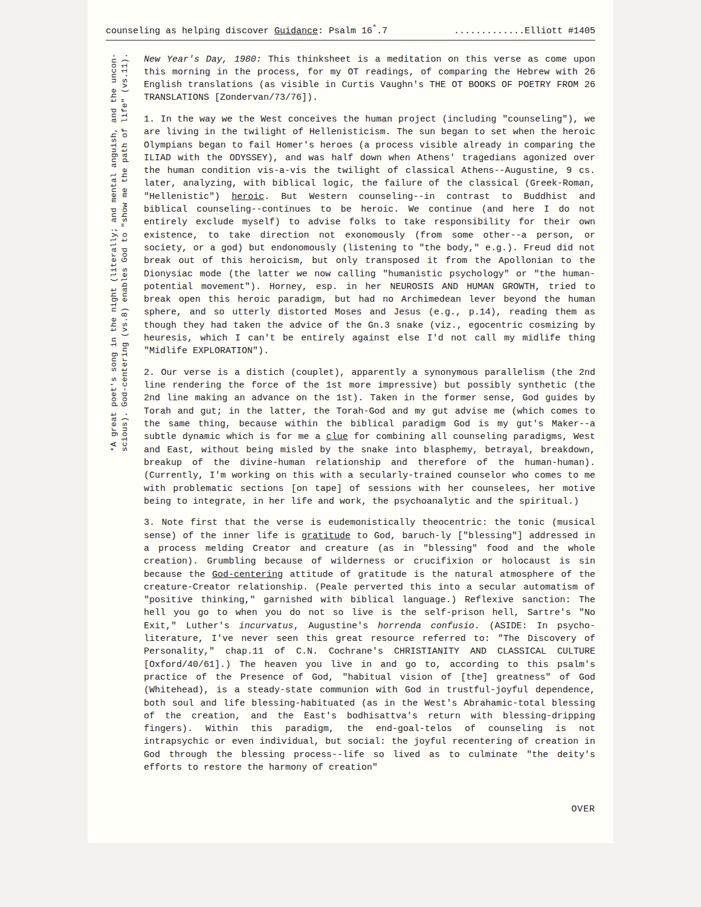counseling as helping discover Guidance: Psalm 16*.7 .............Elliott #1405
*A great poet's song in the night (literally; and mental anguish, and the uncon- scious). God-centering (vs.8) enables God to "show me the path of life" (vs.11).
New Year's Day, 1980: This thinksheet is a meditation on this verse as come upon this morning in the process, for my OT readings, of comparing the Hebrew with 26 English translations (as visible in Curtis Vaughn's THE OT BOOKS OF POETRY FROM 26 TRANSLATIONS [Zondervan/73/76]).
1. In the way we the West conceives the human project (including "counseling"), we are living in the twilight of Hellenisticism. The sun began to set when the heroic Olympians began to fail Homer's heroes (a process visible already in comparing the ILIAD with the ODYSSEY), and was half down when Athens' tragedians agonized over the human condition vis-a-vis the twilight of classical Athens--Augustine, 9 cs. later, analyzing, with biblical logic, the failure of the classical (Greek-Roman, "Hellenistic") heroic. But Western counseling--in contrast to Buddhist and biblical counseling--continues to be heroic. We continue (and here I do not entirely exclude myself) to advise folks to take responsibility for their own existence, to take direction not exonomously (from some other--a person, or society, or a god) but endonomously (listening to "the body," e.g.). Freud did not break out of this heroicism, but only transposed it from the Apollonian to the Dionysiac mode (the latter we now calling "humanistic psychology" or "the human-potential movement"). Horney, esp. in her NEUROSIS AND HUMAN GROWTH, tried to break open this heroic paradigm, but had no Archimedean lever beyond the human sphere, and so utterly distorted Moses and Jesus (e.g., p.14), reading them as though they had taken the advice of the Gn.3 snake (viz., egocentric cosmizing by heuresis, which I can't be entirely against else I'd not call my midlife thing "Midlife EXPLORATION").
2. Our verse is a distich (couplet), apparently a synonymous parallelism (the 2nd line rendering the force of the 1st more impressive) but possibly synthetic (the 2nd line making an advance on the 1st). Taken in the former sense, God guides by Torah and gut; in the latter, the Torah-God and my gut advise me (which comes to the same thing, because within the biblical paradigm God is my gut's Maker--a subtle dynamic which is for me a clue for combining all counseling paradigms, West and East, without being misled by the snake into blasphemy, betrayal, breakdown, breakup of the divine-human relationship and therefore of the human-human). (Currently, I'm working on this with a secularly-trained counselor who comes to me with problematic sections [on tape] of sessions with her counselees, her motive being to integrate, in her life and work, the psychoanalytic and the spiritual.)
3. Note first that the verse is eudemonistically theocentric: the tonic (musical sense) of the inner life is gratitude to God, baruch-ly ["blessing"] addressed in a process melding Creator and creature (as in "blessing" food and the whole creation). Grumbling because of wilderness or crucifixion or holocaust is sin because the God-centering attitude of gratitude is the natural atmosphere of the creature-Creator relationship. (Peale perverted this into a secular automatism of "positive thinking," garnished with biblical language.) Reflexive sanction: The hell you go to when you do not so live is the self-prison hell, Sartre's "No Exit," Luther's incurvatus, Augustine's horrenda confusio. (ASIDE: In psycho-literature, I've never seen this great resource referred to: "The Discovery of Personality," chap.11 of C.N. Cochrane's CHRISTIANITY AND CLASSICAL CULTURE [Oxford/40/61].) The heaven you live in and go to, according to this psalm's practice of the Presence of God, "habitual vision of [the] greatness" of God (Whitehead), is a steady-state communion with God in trustful-joyful dependence, both soul and life blessing-habituated (as in the West's Abrahamic-total blessing of the creation, and the East's bodhisattva's return with blessing-dripping fingers). Within this paradigm, the end-goal-telos of counseling is not intrapsychic or even individual, but social: the joyful recentering of creation in God through the blessing process--life so lived as to culminate "the deity's efforts to restore the harmony of creation"
OVER